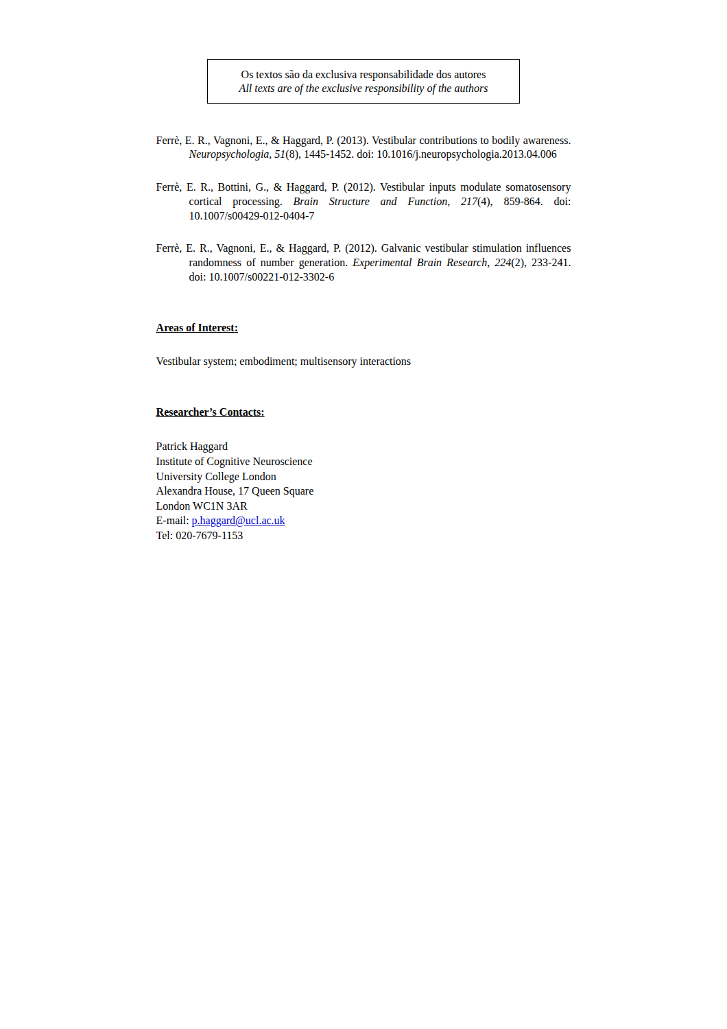Os textos são da exclusiva responsabilidade dos autores
All texts are of the exclusive responsibility of the authors
Ferrè, E. R., Vagnoni, E., & Haggard, P. (2013). Vestibular contributions to bodily awareness. Neuropsychologia, 51(8), 1445-1452. doi: 10.1016/j.neuropsychologia.2013.04.006
Ferrè, E. R., Bottini, G., & Haggard, P. (2012). Vestibular inputs modulate somatosensory cortical processing. Brain Structure and Function, 217(4), 859-864. doi: 10.1007/s00429-012-0404-7
Ferrè, E. R., Vagnoni, E., & Haggard, P. (2012). Galvanic vestibular stimulation influences randomness of number generation. Experimental Brain Research, 224(2), 233-241. doi: 10.1007/s00221-012-3302-6
Areas of Interest:
Vestibular system; embodiment; multisensory interactions
Researcher’s Contacts:
Patrick Haggard
Institute of Cognitive Neuroscience
University College London
Alexandra House, 17 Queen Square
London WC1N 3AR
E-mail: p.haggard@ucl.ac.uk
Tel: 020-7679-1153